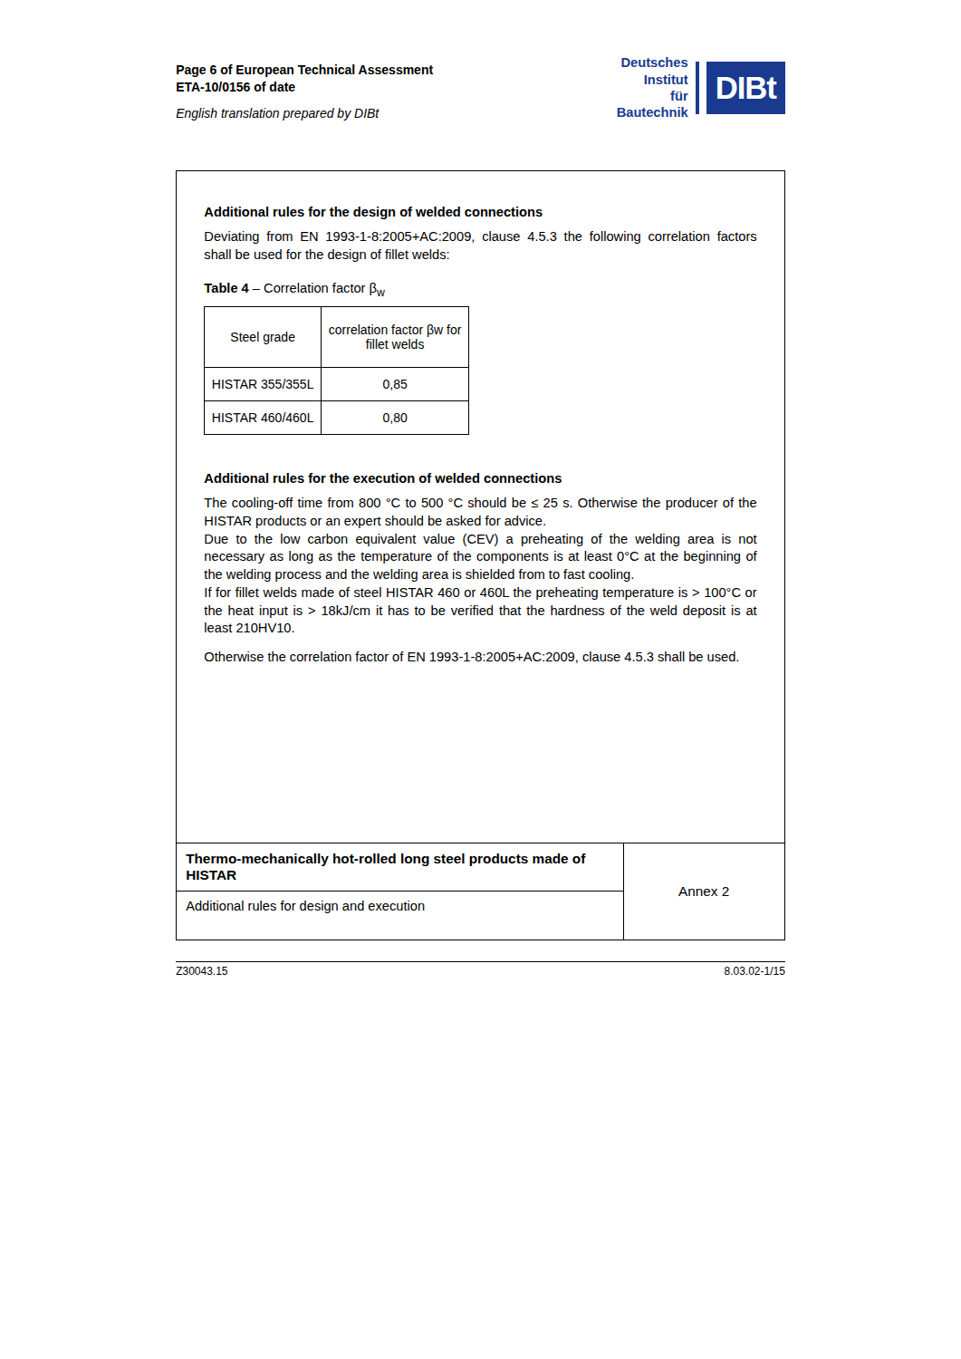Page 6 of European Technical Assessment
ETA-10/0156 of date English translation prepared by DIBt
Deutsches Institut für Bautechnik
DIBt
Additional rules for the design of welded connections
Deviating from EN 1993-1-8:2005+AC:2009, clause 4.5.3 the following correlation factors shall be used for the design of fillet welds:
Table 4 – Correlation factor βw
| Steel grade | correlation factor βw for fillet welds |
| --- | --- |
| HISTAR 355/355L | 0,85 |
| HISTAR 460/460L | 0,80 |
Additional rules for the execution of welded connections
The cooling-off time from 800 °C to 500 °C should be ≤ 25 s. Otherwise the producer of the HISTAR products or an expert should be asked for advice.
Due to the low carbon equivalent value (CEV) a preheating of the welding area is not necessary as long as the temperature of the components is at least 0°C at the beginning of the welding process and the welding area is shielded from to fast cooling.
If for fillet welds made of steel HISTAR 460 or 460L the preheating temperature is > 100°C or the heat input is > 18kJ/cm it has to be verified that the hardness of the weld deposit is at least 210HV10.
Otherwise the correlation factor of EN 1993-1-8:2005+AC:2009, clause 4.5.3 shall be used.
Thermo-mechanically hot-rolled long steel products made of HISTAR
Additional rules for design and execution
Annex 2
Z30043.15
8.03.02-1/15